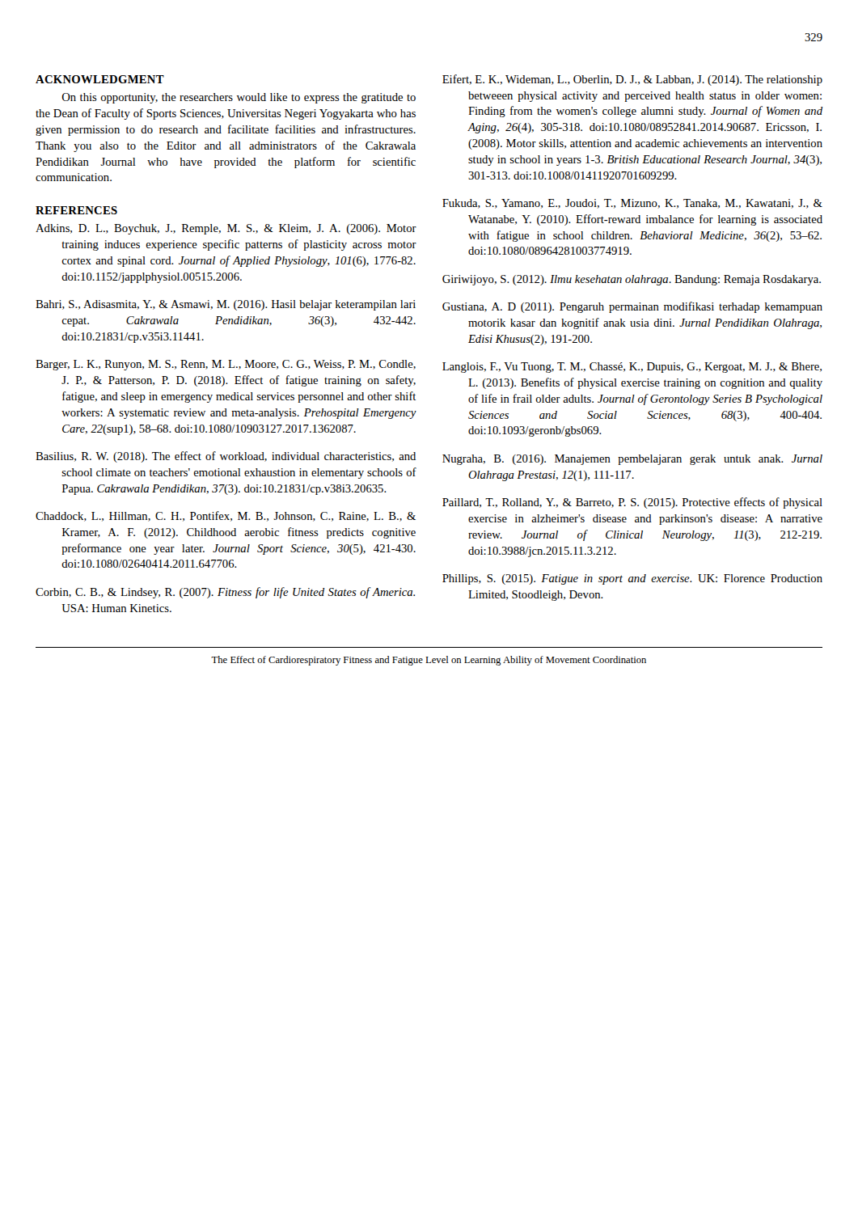329
Acknowledgment
On this opportunity, the researchers would like to express the gratitude to the Dean of Faculty of Sports Sciences, Universitas Negeri Yogyakarta who has given permission to do research and facilitate facilities and infrastructures. Thank you also to the Editor and all administrators of the Cakrawala Pendidikan Journal who have provided the platform for scientific communication.
References
Adkins, D. L., Boychuk, J., Remple, M. S., & Kleim, J. A. (2006). Motor training induces experience specific patterns of plasticity across motor cortex and spinal cord. Journal of Applied Physiology, 101(6), 1776-82. doi:10.1152/japplphysiol.00515.2006.
Bahri, S., Adisasmita, Y., & Asmawi, M. (2016). Hasil belajar keterampilan lari cepat. Cakrawala Pendidikan, 36(3), 432-442. doi:10.21831/cp.v35i3.11441.
Barger, L. K., Runyon, M. S., Renn, M. L., Moore, C. G., Weiss, P. M., Condle, J. P., & Patterson, P. D. (2018). Effect of fatigue training on safety, fatigue, and sleep in emergency medical services personnel and other shift workers: A systematic review and meta-analysis. Prehospital Emergency Care, 22(sup1), 58–68. doi:10.1080/10903127.2017.1362087.
Basilius, R. W. (2018). The effect of workload, individual characteristics, and school climate on teachers' emotional exhaustion in elementary schools of Papua. Cakrawala Pendidikan, 37(3). doi:10.21831/cp.v38i3.20635.
Chaddock, L., Hillman, C. H., Pontifex, M. B., Johnson, C., Raine, L. B., & Kramer, A. F. (2012). Childhood aerobic fitness predicts cognitive preformance one year later. Journal Sport Science, 30(5), 421-430. doi:10.1080/02640414.2011.647706.
Corbin, C. B., & Lindsey, R. (2007). Fitness for life United States of America. USA: Human Kinetics.
Eifert, E. K., Wideman, L., Oberlin, D. J., & Labban, J. (2014). The relationship betweeen physical activity and perceived health status in older women: Finding from the women's college alumni study. Journal of Women and Aging, 26(4), 305-318. doi:10.1080/08952841.2014.90687. Ericsson, I. (2008). Motor skills, attention and academic achievements an intervention study in school in years 1-3. British Educational Research Journal, 34(3), 301-313. doi:10.1008/01411920701609299.
Fukuda, S., Yamano, E., Joudoi, T., Mizuno, K., Tanaka, M., Kawatani, J., & Watanabe, Y. (2010). Effort-reward imbalance for learning is associated with fatigue in school children. Behavioral Medicine, 36(2), 53–62. doi:10.1080/08964281003774919.
Giriwijoyo, S. (2012). Ilmu kesehatan olahraga. Bandung: Remaja Rosdakarya.
Gustiana, A. D (2011). Pengaruh permainan modifikasi terhadap kemampuan motorik kasar dan kognitif anak usia dini. Jurnal Pendidikan Olahraga, Edisi Khusus(2), 191-200.
Langlois, F., Vu Tuong, T. M., Chassé, K., Dupuis, G., Kergoat, M. J., & Bhere, L. (2013). Benefits of physical exercise training on cognition and quality of life in frail older adults. Journal of Gerontology Series B Psychological Sciences and Social Sciences, 68(3), 400-404. doi:10.1093/geronb/gbs069.
Nugraha, B. (2016). Manajemen pembelajaran gerak untuk anak. Jurnal Olahraga Prestasi, 12(1), 111-117.
Paillard, T., Rolland, Y., & Barreto, P. S. (2015). Protective effects of physical exercise in alzheimer's disease and parkinson's disease: A narrative review. Journal of Clinical Neurology, 11(3), 212-219. doi:10.3988/jcn.2015.11.3.212.
Phillips, S. (2015). Fatigue in sport and exercise. UK: Florence Production Limited, Stoodleigh, Devon.
The Effect of Cardiorespiratory Fitness and Fatigue Level on Learning Ability of Movement Coordination